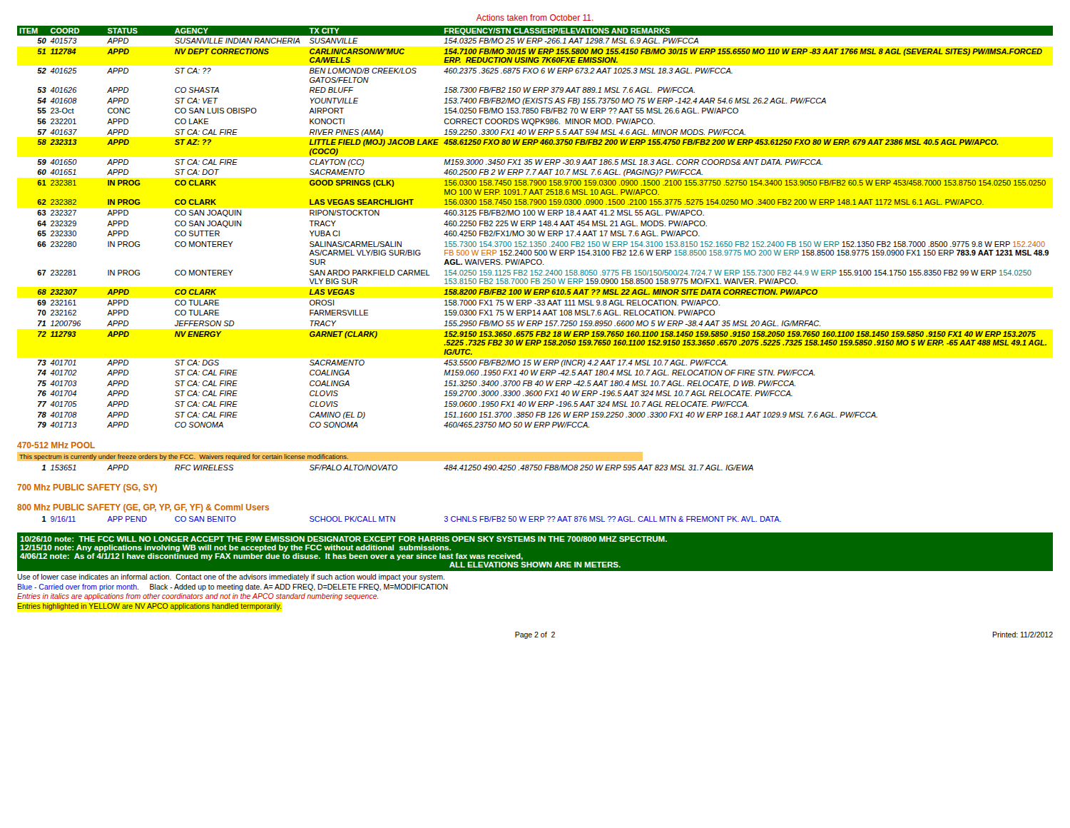Actions taken from October 11.
| ITEM | COORD | STATUS | AGENCY | TX CITY | FREQUENCY/STN CLASS/ERP/ELEVATIONS AND REMARKS |
| --- | --- | --- | --- | --- | --- |
| 50 | 401573 | APPD | SUSANVILLE INDIAN RANCHERIA | SUSANVILLE | 154.0325 FB/MO 25 W ERP -266.1 AAT 1298.7 MSL 6.9 AGL. PW/FCCA |
| 51 | 112784 | APPD | NV DEPT CORRECTIONS | CARLIN/CARSON/W'MUC CA/WELLS | 154.7100 FB/MO 30/15 W ERP 155.5800 MO 155.4150 FB/MO 30/15 W ERP 155.6550 MO 110 W ERP -83 AAT 1766 MSL 8 AGL (SEVERAL SITES) PW/IMSA.FORCED ERP. REDUCTION USING 7K60FXE EMISSION. |
| 52 | 401625 | APPD | ST CA: ?? | BEN LOMOND/B CREEK/LOS GATOS/FELTON | 460.2375 .3625 .6875 FXO 6 W ERP 673.2 AAT 1025.3 MSL 18.3 AGL. PW/FCCA. |
| 53 | 401626 | APPD | CO SHASTA | RED BLUFF | 158.7300 FB/FB2 150 W ERP 379 AAT 889.1 MSL 7.6 AGL. PW/FCCA. |
| 54 | 401608 | APPD | ST CA: VET | YOUNTVILLE | 153.7400 FB/FB2/MO (EXISTS AS FB) 155.73750 MO 75 W ERP -142.4 AAR 54.6 MSL 26.2 AGL. PW/FCCA |
| 55 | 23-Oct | CONC | CO SAN LUIS OBISPO | AIRPORT | 154.0250 FB/MO 153.7850 FB/FB2 70 W ERP ?? AAT 55 MSL 26.6 AGL. PW/APCO |
| 56 | 232201 | APPD | CO LAKE | KONOCTI | CORRECT COORDS WQPK986. MINOR MOD. PW/APCO. |
| 57 | 401637 | APPD | ST CA: CAL FIRE | RIVER PINES (AMA) | 159.2250 .3300 FX1 40 W ERP 5.5 AAT 594 MSL 4.6 AGL. MINOR MODS. PW/FCCA. |
| 58 | 232313 | APPD | ST AZ: ?? | LITTLE FIELD (MOJ) JACOB LAKE (COCO) | 458.61250 FXO 80 W ERP 460.3750 FB/FB2 200 W ERP 155.4750 FB/FB2 200 W ERP 453.61250 FXO 80 W ERP. 679 AAT 2386 MSL 40.5 AGL PW/APCO. |
| 59 | 401650 | APPD | ST CA: CAL FIRE | CLAYTON (CC) | M159.3000 .3450 FX1 35 W ERP -30.9 AAT 186.5 MSL 18.3 AGL. CORR COORDS& ANT DATA. PW/FCCA. |
| 60 | 401651 | APPD | ST CA: DOT | SACRAMENTO | 460.2500 FB 2 W ERP 7.7 AAT 10.7 MSL 7.6 AGL. (PAGING)? PW/FCCA. |
| 61 | 232381 | IN PROG | CO CLARK | GOOD SPRINGS (CLK) | 156.0300 158.7450 158.7900 158.9700 159.0300 .0900 .1500 .2100 155.37750 .52750 154.3400 153.9050 FB/FB2 60.5 W ERP 453/458.7000 153.8750 154.0250 155.0250 MO 100 W ERP. 1091.7 AAT 2518.6 MSL 10 AGL. PW/APCO. |
| 62 | 232382 | IN PROG | CO CLARK | LAS VEGAS SEARCHLIGHT | 156.0300 158.7450 158.7900 159.0300 .0900 .1500 .2100 155.3775 .5275 154.0250 MO .3400 FB2 200 W ERP 148.1 AAT 1172 MSL 6.1 AGL. PW/APCO. |
| 63 | 232327 | APPD | CO SAN JOAQUIN | RIPON/STOCKTON | 460.3125 FB/FB2/MO 100 W ERP 18.4 AAT 41.2 MSL 55 AGL. PW/APCO. |
| 64 | 232329 | APPD | CO SAN JOAQUIN | TRACY | 460.2250 FB2 225 W ERP 148.4 AAT 454 MSL 21 AGL. MODS. PW/APCO. |
| 65 | 232330 | APPD | CO SUTTER | YUBA CI | 460.4250 FB2/FX1/MO 30 W ERP 17.4 AAT 17 MSL 7.6 AGL. PW/APCO. |
| 66 | 232280 | IN PROG | CO MONTEREY | SALINAS/CARMEL/SALIN AS/CARMEL VLY/BIG SUR/BIG SUR | 155.7300 154.3700 152.1350 .2400 FB2 150 W ERP 154.3100 153.8150 152.1650 FB2 152.2400 FB 150 W ERP 152.1350 FB2 158.7000 .8500 .9775 9.8 W ERP 152.2400 FB 500 W ERP 152.2400 500 W ERP 154.3100 FB2 12.6 W ERP 158.8500 158.9775 MO 200 W ERP 158.8500 158.9775 159.0900 FX1 150 ERP 783.9 AAT 1231 MSL 48.9 AGL. WAIVERS. PW/APCO. |
| 67 | 232281 | IN PROG | CO MONTEREY | SAN ARDO PARKFIELD CARMEL VLY BIG SUR | 154.0250 159.1125 FB2 152.2400 158.8050 .9775 FB 150/150/500/24.7/24.7 W ERP 155.7300 FB2 44.9 W ERP 155.9100 154.1750 155.8350 FB2 99 W ERP 154.0250 153.8150 FB2 158.7000 FB 250 W ERP 159.0900 158.8500 158.9775 MO/FX1. WAIVER. PW/APCO. |
| 68 | 232307 | APPD | CO CLARK | LAS VEGAS | 158.8200 FB/FB2 100 W ERP 610.5 AAT ?? MSL 22 AGL. MINOR SITE DATA CORRECTION. PW/APCO |
| 69 | 232161 | APPD | CO TULARE | OROSI | 158.7000 FX1 75 W ERP -33 AAT 111 MSL 9.8 AGL RELOCATION. PW/APCO. |
| 70 | 232162 | APPD | CO TULARE | FARMERSVILLE | 159.0300 FX1 75 W ERP14 AAT 108 MSL7.6 AGL. RELOCATION. PW/APCO |
| 71 | 1200796 | APPD | JEFFERSON SD | TRACY | 155.2950 FB/MO 55 W ERP 157.7250 159.8950 .6600 MO 5 W ERP -38.4 AAT 35 MSL 20 AGL. IG/MRFAC. |
| 72 | 112793 | APPD | NV ENERGY | GARNET (CLARK) | 152.9150 153.3650 .6575 FB2 18 W ERP 159.7650 160.1100 158.1450 159.5850 .9150 158.2050 159.7650 160.1100 158.1450 159.5850 .9150 FX1 40 W ERP 153.2075 .5225 .7325 FB2 30 W ERP 158.2050 159.7650 160.1100 152.9150 153.3650 .6570 .2075 .5225 .7325 158.1450 159.5850 .9150 MO 5 W ERP. -65 AAT 488 MSL 49.1 AGL. IG/UTC. |
| 73 | 401701 | APPD | ST CA: DGS | SACRAMENTO | 453.5500 FB/FB2/MO 15 W ERP (INCR) 4.2 AAT 17.4 MSL 10.7 AGL. PW/FCCA. |
| 74 | 401702 | APPD | ST CA: CAL FIRE | COALINGA | M159.060 .1950 FX1 40 W ERP -42.5 AAT 180.4 MSL 10.7 AGL. RELOCATION OF FIRE STN. PW/FCCA. |
| 75 | 401703 | APPD | ST CA: CAL FIRE | COALINGA | 151.3250 .3400 .3700 FB 40 W ERP -42.5 AAT 180.4 MSL 10.7 AGL. RELOCATE, D WB. PW/FCCA. |
| 76 | 401704 | APPD | ST CA: CAL FIRE | CLOVIS | 159.2700 .3000 .3300 .3600 FX1 40 W ERP -196.5 AAT 324 MSL 10.7 AGL RELOCATE. PW/FCCA. |
| 77 | 401705 | APPD | ST CA: CAL FIRE | CLOVIS | 159.0600 .1950 FX1 40 W ERP -196.5 AAT 324 MSL 10.7 AGL RELOCATE. PW/FCCA. |
| 78 | 401708 | APPD | ST CA: CAL FIRE | CAMINO (EL D) | 151.1600 151.3700 .3850 FB 126 W ERP 159.2250 .3000 .3300 FX1 40 W ERP 168.1 AAT 1029.9 MSL 7.6 AGL. PW/FCCA. |
| 79 | 401713 | APPD | CO SONOMA | CO SONOMA | 460/465.23750 MO 50 W ERP PW/FCCA. |
470-512 MHz POOL
This spectrum is currently under freeze orders by the FCC. Waivers required for certain license modifications.
| 1 | 153651 | APPD | RFC WIRELESS | SF/PALO ALTO/NOVATO | 484.41250 490.4250 .48750 FB8/MO8 250 W ERP 595 AAT 823 MSL 31.7 AGL. IG/EWA |
700 Mhz PUBLIC SAFETY (SG, SY)
800 Mhz PUBLIC SAFETY (GE, GP, YP, GF, YF) & Comml Users
| 1 | 9/16/11 | APP PEND | CO SAN BENITO | SCHOOL PK/CALL MTN | 3 CHNLS FB/FB2 50 W ERP ?? AAT 876 MSL ?? AGL. CALL MTN & FREMONT PK. AVL. DATA. |
10/26/10 note: THE FCC WILL NO LONGER ACCEPT THE F9W EMISSION DESIGNATOR EXCEPT FOR HARRIS OPEN SKY SYSTEMS IN THE 700/800 MHZ SPECTRUM.
12/15/10 note: Any applications involving WB will not be accepted by the FCC without additional submissions.
4/06/12 note: As of 4/1/12 I have discontinued my FAX number due to disuse. It has been over a year since last fax was received,
ALL ELEVATIONS SHOWN ARE IN METERS.
Use of lower case indicates an informal action. Contact one of the advisors immediately if such action would impact your system.
Blue - Carried over from prior month. Black - Added up to meeting date. A= ADD FREQ, D=DELETE FREQ, M=MODIFICATION
Entries in italics are applications from other coordinators and not in the APCO standard numbering sequence.
Entries highlighted in YELLOW are NV APCO applications handled termporarily.
Page 2 of 2
Printed: 11/2/2012